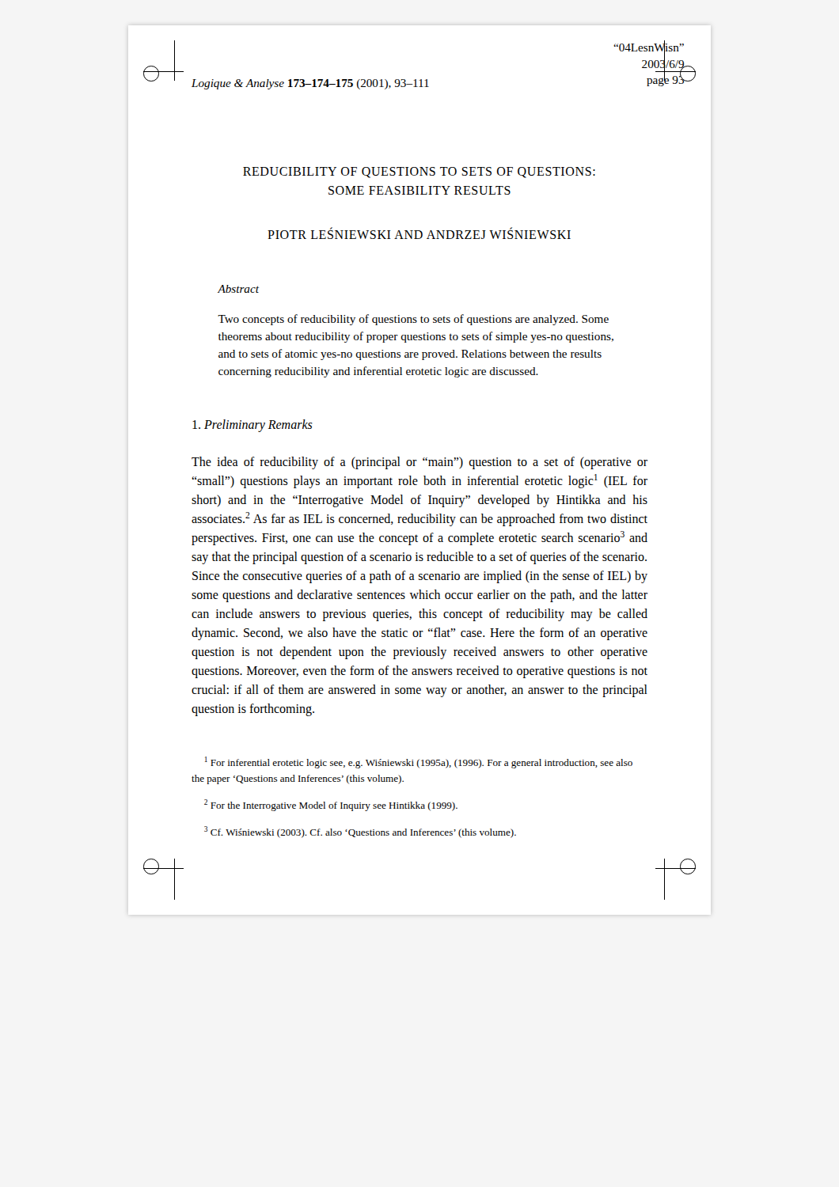“04LesnWisn”
2003/6/9
page 93
Logique & Analyse 173–174–175 (2001), 93–111
REDUCIBILITY OF QUESTIONS TO SETS OF QUESTIONS:
SOME FEASIBILITY RESULTS
PIOTR LEŚNIEWSKI AND ANDRZEJ WIŚNIEWSKI
Abstract
Two concepts of reducibility of questions to sets of questions are analyzed. Some theorems about reducibility of proper questions to sets of simple yes-no questions, and to sets of atomic yes-no questions are proved. Relations between the results concerning reducibility and inferential erotetic logic are discussed.
1. Preliminary Remarks
The idea of reducibility of a (principal or “main”) question to a set of (operative or “small”) questions plays an important role both in inferential erotetic logic1 (IEL for short) and in the “Interrogative Model of Inquiry” developed by Hintikka and his associates.2 As far as IEL is concerned, reducibility can be approached from two distinct perspectives. First, one can use the concept of a complete erotetic search scenario3 and say that the principal question of a scenario is reducible to a set of queries of the scenario. Since the consecutive queries of a path of a scenario are implied (in the sense of IEL) by some questions and declarative sentences which occur earlier on the path, and the latter can include answers to previous queries, this concept of reducibility may be called dynamic. Second, we also have the static or “flat” case. Here the form of an operative question is not dependent upon the previously received answers to other operative questions. Moreover, even the form of the answers received to operative questions is not crucial: if all of them are answered in some way or another, an answer to the principal question is forthcoming.
1 For inferential erotetic logic see, e.g. Wiśniewski (1995a), (1996). For a general introduction, see also the paper ‘Questions and Inferences’ (this volume).
2 For the Interrogative Model of Inquiry see Hintikka (1999).
3 Cf. Wiśniewski (2003). Cf. also ‘Questions and Inferences’ (this volume).